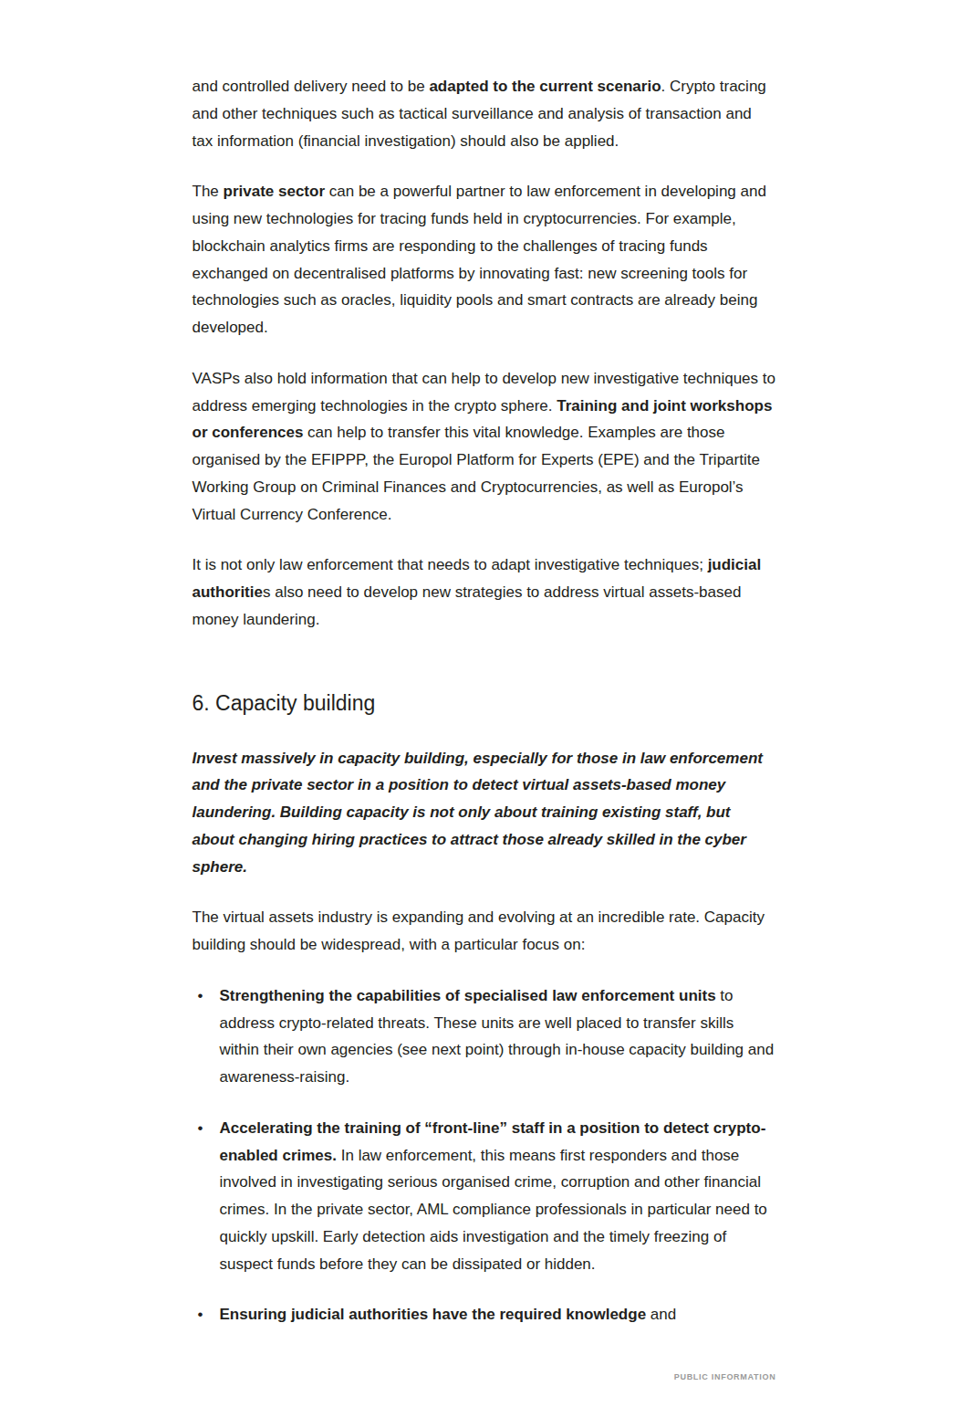and controlled delivery need to be adapted to the current scenario. Crypto tracing and other techniques such as tactical surveillance and analysis of transaction and tax information (financial investigation) should also be applied.
The private sector can be a powerful partner to law enforcement in developing and using new technologies for tracing funds held in cryptocurrencies. For example, blockchain analytics firms are responding to the challenges of tracing funds exchanged on decentralised platforms by innovating fast: new screening tools for technologies such as oracles, liquidity pools and smart contracts are already being developed.
VASPs also hold information that can help to develop new investigative techniques to address emerging technologies in the crypto sphere. Training and joint workshops or conferences can help to transfer this vital knowledge. Examples are those organised by the EFIPPP, the Europol Platform for Experts (EPE) and the Tripartite Working Group on Criminal Finances and Cryptocurrencies, as well as Europol’s Virtual Currency Conference.
It is not only law enforcement that needs to adapt investigative techniques; judicial authorities also need to develop new strategies to address virtual assets-based money laundering.
6. Capacity building
Invest massively in capacity building, especially for those in law enforcement and the private sector in a position to detect virtual assets-based money laundering. Building capacity is not only about training existing staff, but about changing hiring practices to attract those already skilled in the cyber sphere.
The virtual assets industry is expanding and evolving at an incredible rate. Capacity building should be widespread, with a particular focus on:
Strengthening the capabilities of specialised law enforcement units to address crypto-related threats. These units are well placed to transfer skills within their own agencies (see next point) through in-house capacity building and awareness-raising.
Accelerating the training of “front-line” staff in a position to detect crypto-enabled crimes. In law enforcement, this means first responders and those involved in investigating serious organised crime, corruption and other financial crimes. In the private sector, AML compliance professionals in particular need to quickly upskill. Early detection aids investigation and the timely freezing of suspect funds before they can be dissipated or hidden.
Ensuring judicial authorities have the required knowledge and
PUBLIC INFORMATION